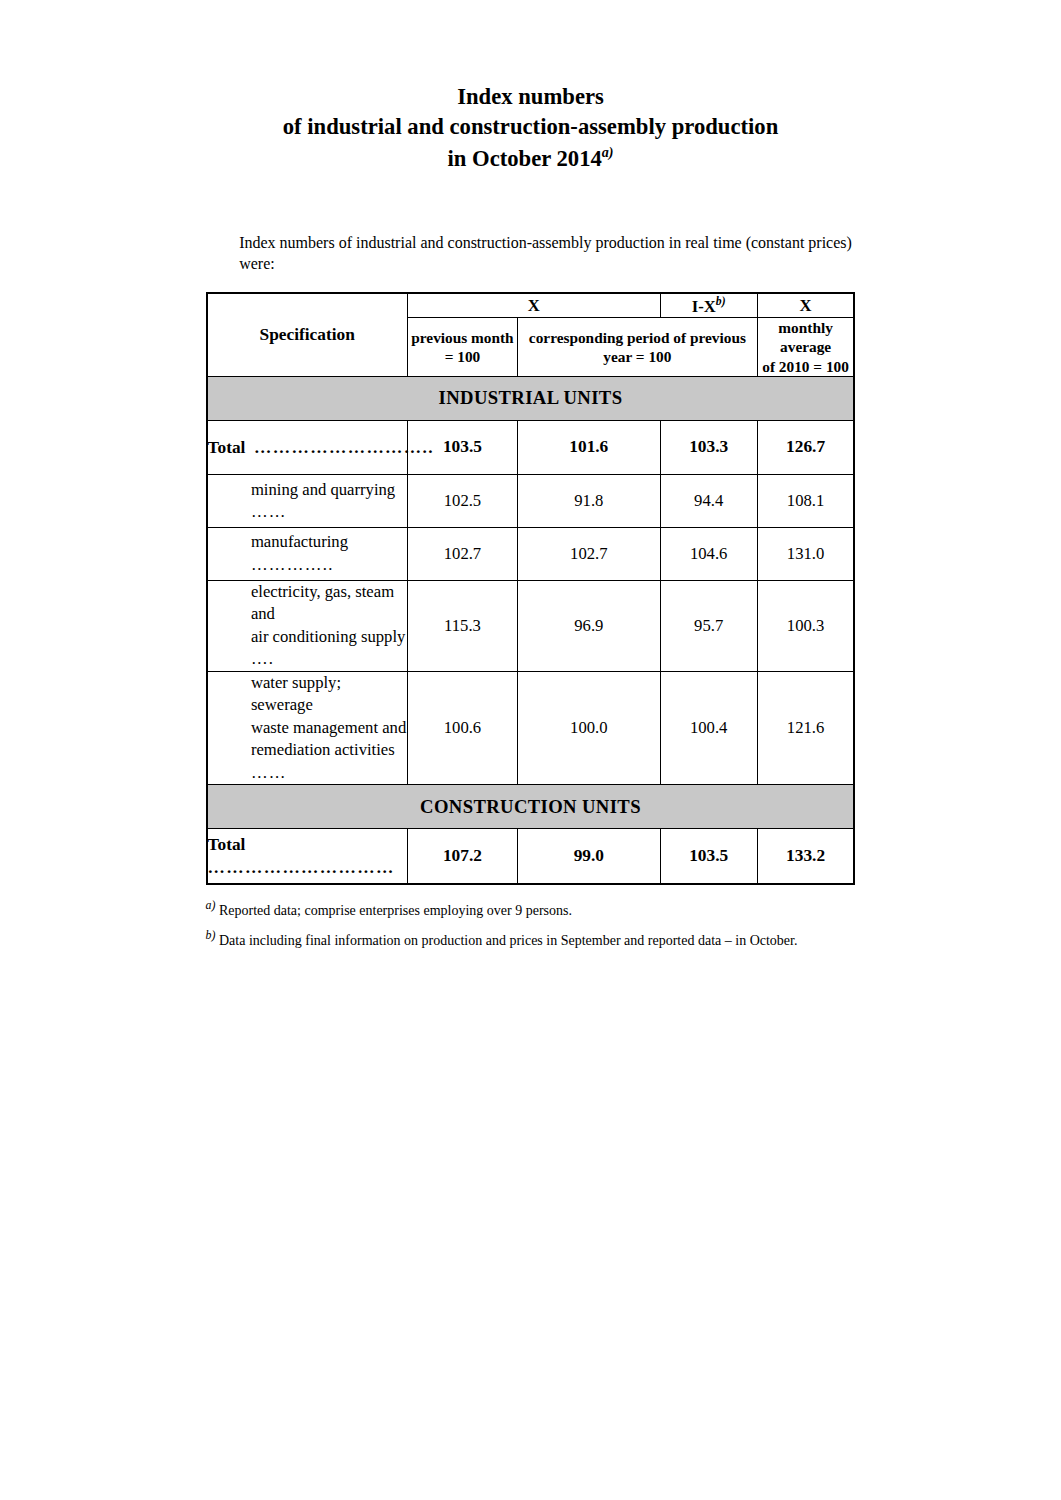Index numbers
of industrial and construction-assembly production
in October 2014a)
Index numbers of industrial and construction-assembly production in real time (constant prices) were:
| Specification | X | I-X b) | X |
| --- | --- | --- | --- |
| previous month = 100 | corresponding period of previous year = 100 | monthly average of 2010 = 100 |
| INDUSTRIAL UNITS |
| Total ……………………….. | 103.5 | 101.6 | 103.3 | 126.7 |
| mining and quarrying …… | 102.5 | 91.8 | 94.4 | 108.1 |
| manufacturing ………….. | 102.7 | 102.7 | 104.6 | 131.0 |
| electricity, gas, steam and air conditioning supply …. | 115.3 | 96.9 | 95.7 | 100.3 |
| water supply; sewerage waste management and remediation activities …… | 100.6 | 100.0 | 100.4 | 121.6 |
| CONSTRUCTION UNITS |
| Total ………………………… | 107.2 | 99.0 | 103.5 | 133.2 |
a) Reported data; comprise enterprises employing over 9 persons.
b) Data including final information on production and prices in September and reported data – in October.